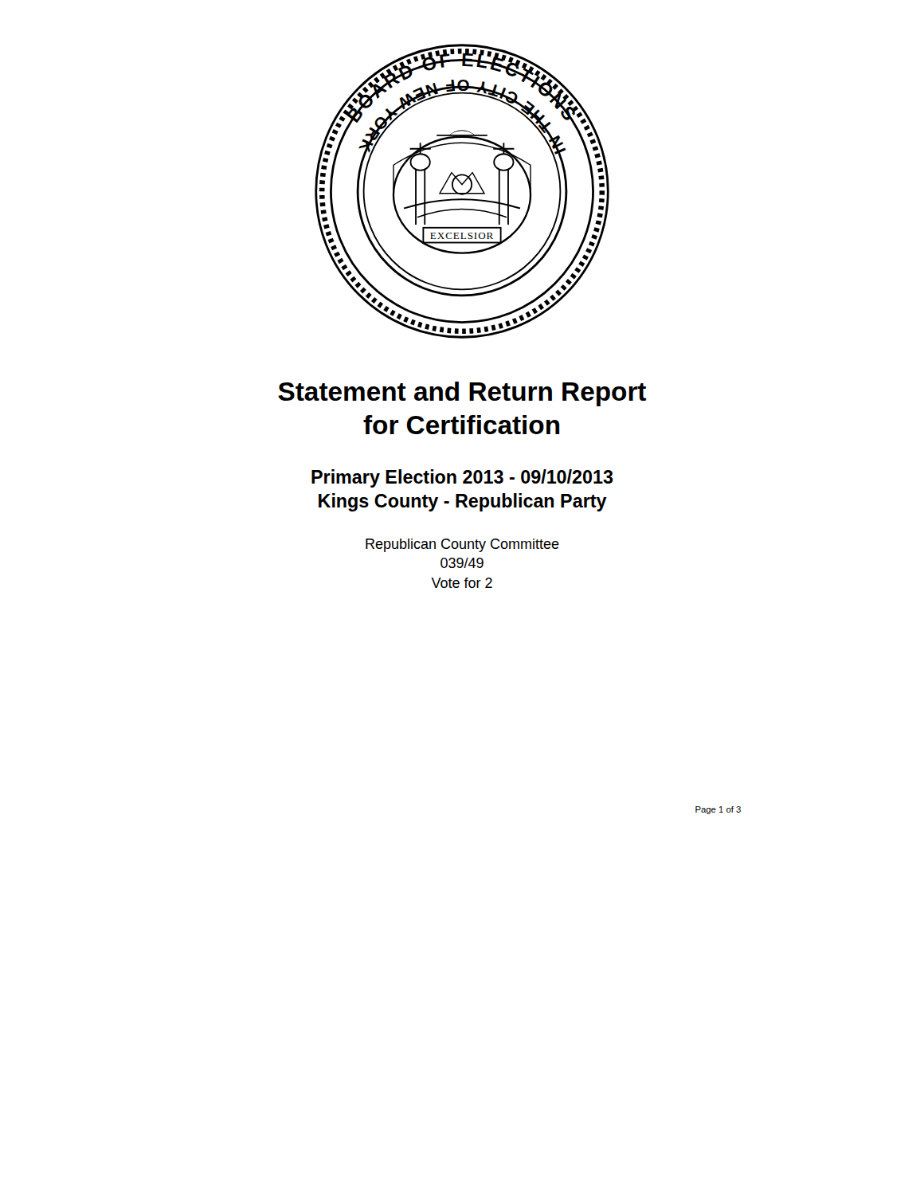Statement and Return Report
for Certification
Primary Election 2013 - 09/10/2013
Kings County - Republican Party
Republican County Committee
039/49
Vote for 2
Page 1 of 3